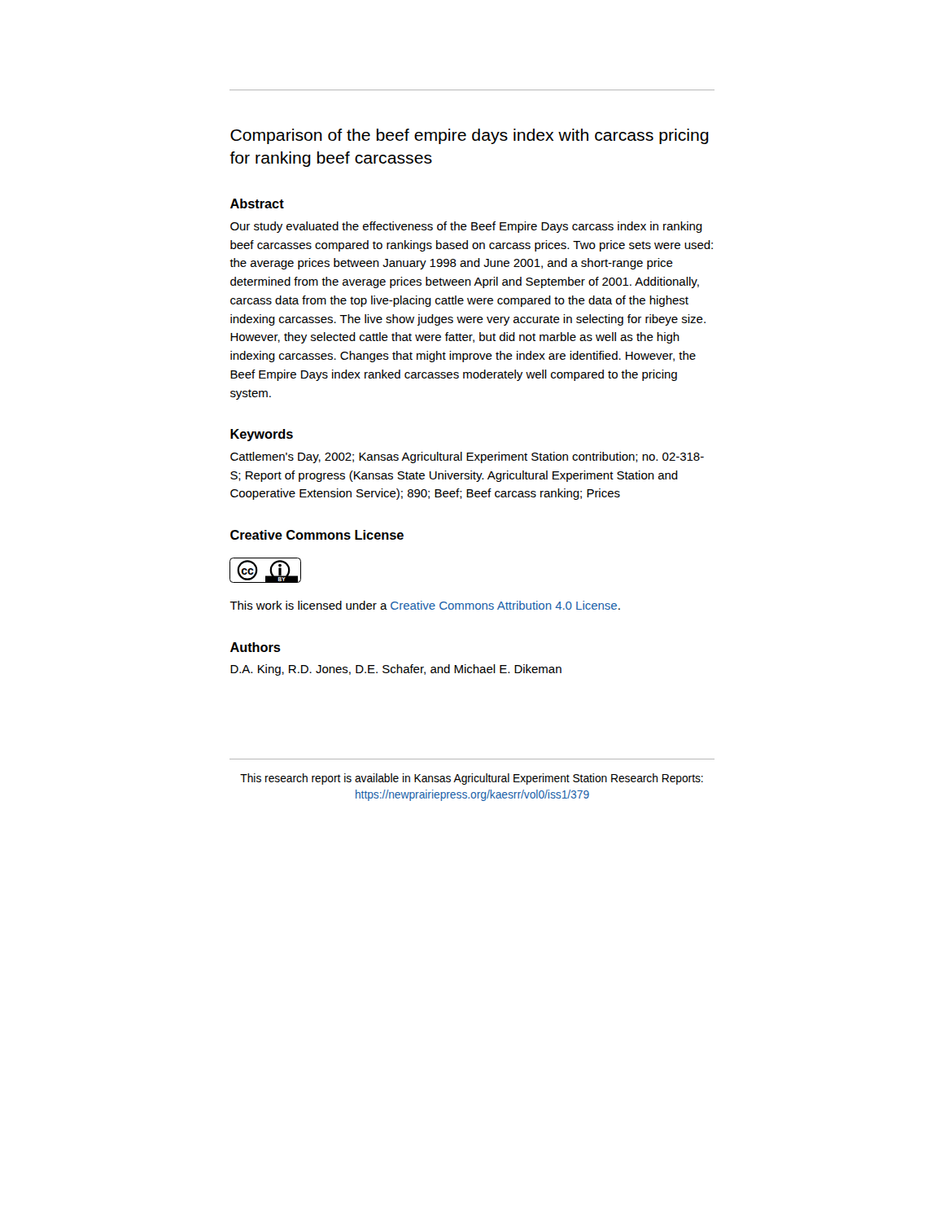Comparison of the beef empire days index with carcass pricing for ranking beef carcasses
Abstract
Our study evaluated the effectiveness of the Beef Empire Days carcass index in ranking beef carcasses compared to rankings based on carcass prices. Two price sets were used: the average prices between January 1998 and June 2001, and a short-range price determined from the average prices between April and September of 2001. Additionally, carcass data from the top live-placing cattle were compared to the data of the highest indexing carcasses. The live show judges were very accurate in selecting for ribeye size. However, they selected cattle that were fatter, but did not marble as well as the high indexing carcasses. Changes that might improve the index are identified. However, the Beef Empire Days index ranked carcasses moderately well compared to the pricing system.
Keywords
Cattlemen's Day, 2002; Kansas Agricultural Experiment Station contribution; no. 02-318-S; Report of progress (Kansas State University. Agricultural Experiment Station and Cooperative Extension Service); 890; Beef; Beef carcass ranking; Prices
Creative Commons License
cc BY
This work is licensed under a Creative Commons Attribution 4.0 License.
Authors
D.A. King, R.D. Jones, D.E. Schafer, and Michael E. Dikeman
This research report is available in Kansas Agricultural Experiment Station Research Reports:
https://newprairiepress.org/kaesrr/vol0/iss1/379